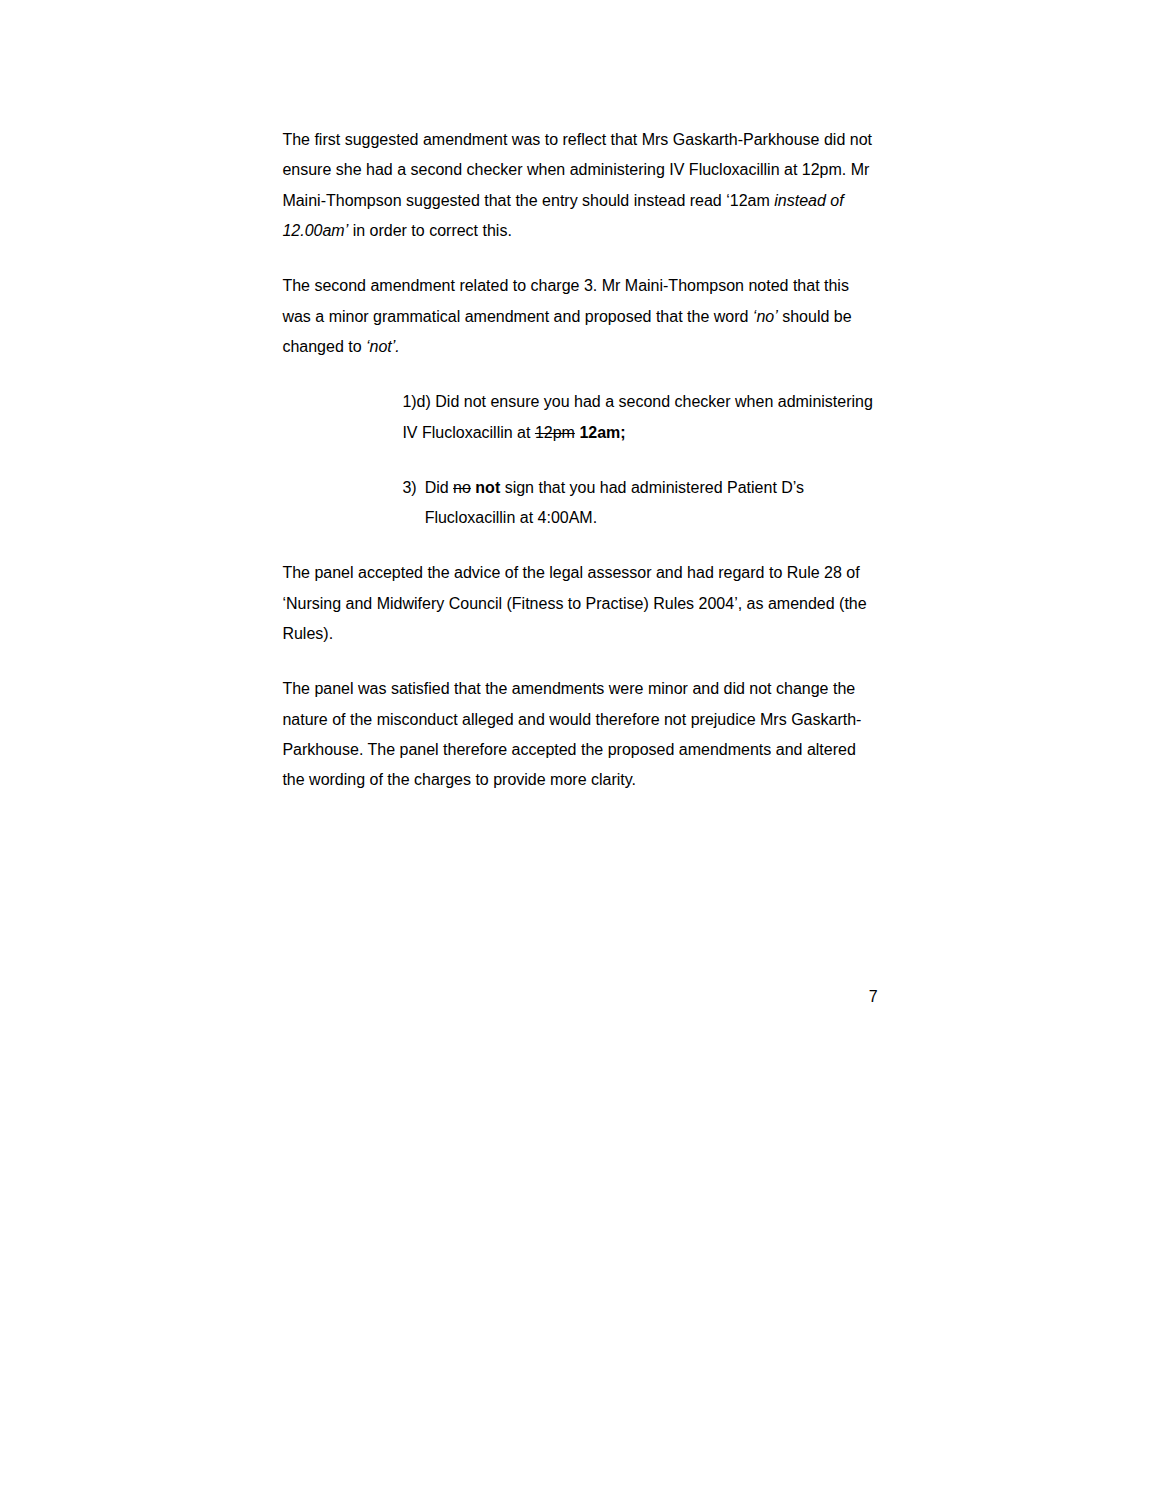The first suggested amendment was to reflect that Mrs Gaskarth-Parkhouse did not ensure she had a second checker when administering IV Flucloxacillin at 12pm. Mr Maini-Thompson suggested that the entry should instead read ‘12am instead of 12.00am’ in order to correct this.
The second amendment related to charge 3. Mr Maini-Thompson noted that this was a minor grammatical amendment and proposed that the word ‘no’ should be changed to ‘not’.
1)d) Did not ensure you had a second checker when administering IV Flucloxacillin at 12pm 12am;
3) Did no not sign that you had administered Patient D’s Flucloxacillin at 4:00AM.
The panel accepted the advice of the legal assessor and had regard to Rule 28 of ‘Nursing and Midwifery Council (Fitness to Practise) Rules 2004’, as amended (the Rules).
The panel was satisfied that the amendments were minor and did not change the nature of the misconduct alleged and would therefore not prejudice Mrs Gaskarth-Parkhouse. The panel therefore accepted the proposed amendments and altered the wording of the charges to provide more clarity.
7